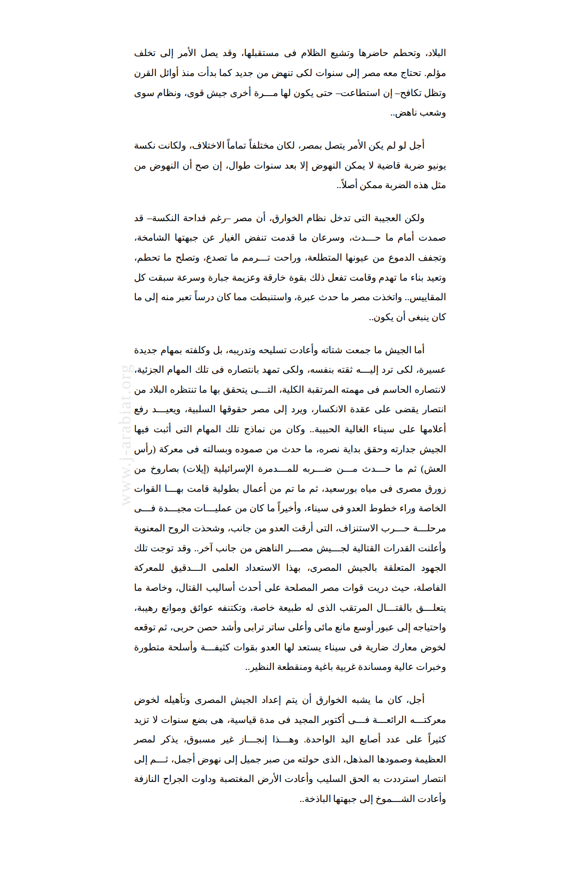www.j-arabiat.org
البلاد، وتحطم حاضرها وتشيع الظلام فى مستقبلها، وقد يصل الأمر إلى تخلف مؤلم. تحتاج معه مصر إلى سنوات لكى تنهض من جديد كما بدأت منذ أوائل القرن وتظل تكافح– إن استطاعت– حتى يكون لها مـــرة أخرى جيش قوى، ونظام سوى وشعب ناهض..
أجل لو لم يكن الأمر يتصل بمصر، لكان مختلفاً تماماً الاختلاف، ولكانت نكسة يونيو ضربة قاضية لا يمكن النهوض إلا بعد سنوات طوال، إن صح أن النهوض من مثل هذه الضربة ممكن أصلاً..
ولكن العجيبة التى تدخل نظام الخوارق، أن مصر –رغم فداحة النكسة– قد صمدت أمام ما حـــدث، وسرعان ما قدمت تنفض الغيار عن جبهتها الشامخة، وتجفف الدموع من عيونها المتطلعة، وراحت تـــرمم ما تصدع، وتصلح ما تحطم، وتعيد بناء ما تهدم وقامت تفعل ذلك بقوة خارقة وعزيمة جبارة وسرعة سبقت كل المقاييس.. واتخذت مصر ما حدث عبرة، واستنبطت مما كان درساً تعبر منه إلى ما كان ينبغى أن يكون..
أما الجيش ما جمعت شتاته وأعادت تسليحه وتدريبه، بل وكلفته بمهام جديدة عسيرة، لكى ترد إليـــه ثقته بنفسه، ولكى تمهد بانتصاره فى تلك المهام الجزئية، لانتصاره الحاسم فى مهمته المرتقبة الكلية، التـــى يتحقق بها ما تنتظره البلاد من انتصار يقضى على عقدة الانكسار، ويرد إلى مصر حقوقها السلبية، ويعيـــد رفع أعلامها على سيناء الغالية الحبيبة.. وكان من نماذج تلك المهام التى أثبت فيها الجيش جدارته وحقق بداية نصره، ما حدث من صموده وبسالته فى معركة (رأس العش) ثم ما حـــدث مـــن ضـــربه للمـــدمرة الإسرائيلية (إيلات) بصاروخ من زورق مصرى فى مياه بورسعيد، ثم ما تم من أعمال بطولية قامت بهـــا القوات الخاصة وراء خطوط العدو فى سيناء، وأخيراً ما كان من عمليـــات مجيـــدة فـــى مرحلـــة حـــرب الاستنزاف، التى أرقت العدو من جانب، وشحذت الروح المعنوية وأعلنت القدرات القتالية لجـــيش مصـــر الناهض من جانب آخر.. وقد توجت تلك الجهود المتعلقة بالجيش المصرى، بهذا الاستعداد العلمى الـــدقيق للمعركة الفاصلة، حيث دريت قوات مصر المصلحة على أحدث أساليب القتال، وخاصة ما يتعلـــق بالقتـــال المرتقب الذى له طبيعة خاصة، وتكتنفه عوائق وموانع رهيبة، واحتياجه إلى عبور أوسع مانع مائى وأعلى ساتر ترابى وأشد حصن حربى، ثم توقعه لخوض معارك ضارية فى سيناء يستعد لها العدو بقوات كثيفـــة وأسلحة متطورة وخبرات عالية ومساندة غربية باغية ومنقطعة النظير..
أجل، كان ما يشبه الخوارق أن يتم إعداد الجيش المصرى وتأهيله لخوض معركتـــه الرائعـــة فـــى أكتوبر المجيد فى مدة قياسية، هى بضع سنوات لا تزيد كثيراً على عدد أصابع اليد الواحدة. وهـــذا إنجـــاز غير مسبوق، يذكر لمصر العظيمة وصمودها المذهل، الذى حولته من صبر جميل إلى نهوض أجمل، ثـــم إلى انتصار استرددت به الحق السليب وأعادت الأرض المغتصبة وداوت الجراح النازفة وأعادت الشـــموخ إلى جبهتها الباذخة..